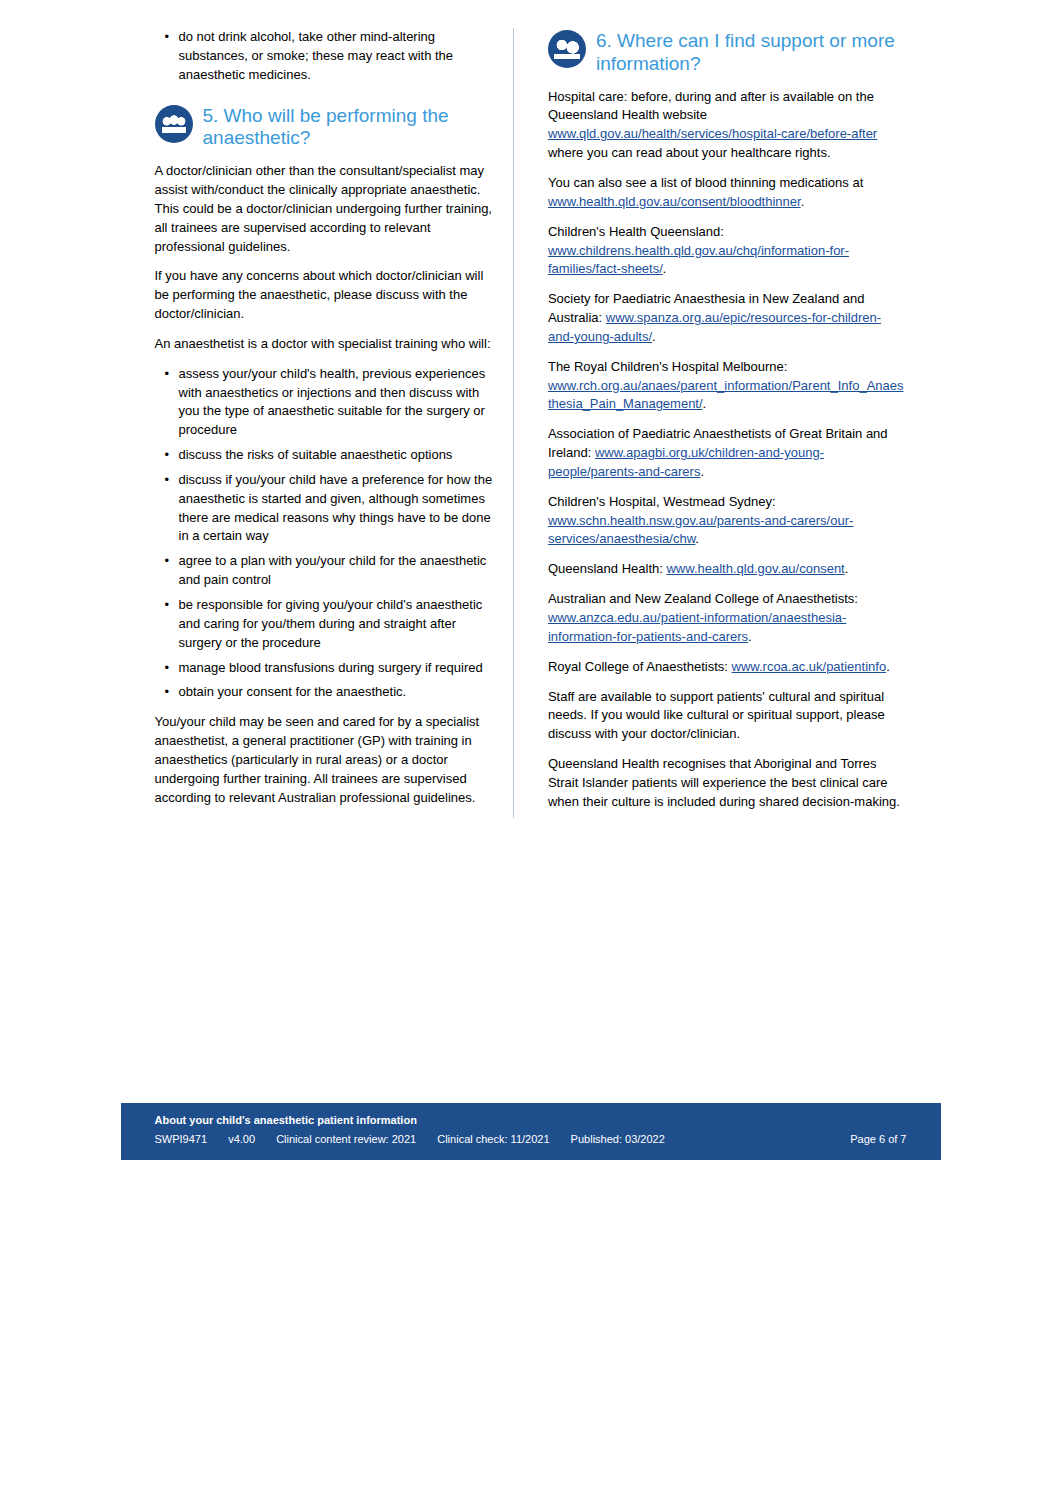do not drink alcohol, take other mind-altering substances, or smoke; these may react with the anaesthetic medicines.
5. Who will be performing the anaesthetic?
A doctor/clinician other than the consultant/specialist may assist with/conduct the clinically appropriate anaesthetic. This could be a doctor/clinician undergoing further training, all trainees are supervised according to relevant professional guidelines.
If you have any concerns about which doctor/clinician will be performing the anaesthetic, please discuss with the doctor/clinician.
An anaesthetist is a doctor with specialist training who will:
assess your/your child's health, previous experiences with anaesthetics or injections and then discuss with you the type of anaesthetic suitable for the surgery or procedure
discuss the risks of suitable anaesthetic options
discuss if you/your child have a preference for how the anaesthetic is started and given, although sometimes there are medical reasons why things have to be done in a certain way
agree to a plan with you/your child for the anaesthetic and pain control
be responsible for giving you/your child's anaesthetic and caring for you/them during and straight after surgery or the procedure
manage blood transfusions during surgery if required
obtain your consent for the anaesthetic.
You/your child may be seen and cared for by a specialist anaesthetist, a general practitioner (GP) with training in anaesthetics (particularly in rural areas) or a doctor undergoing further training. All trainees are supervised according to relevant Australian professional guidelines.
6. Where can I find support or more information?
Hospital care: before, during and after is available on the Queensland Health website www.qld.gov.au/health/services/hospital-care/before-after where you can read about your healthcare rights.
You can also see a list of blood thinning medications at www.health.qld.gov.au/consent/bloodthinner.
Children's Health Queensland: www.childrens.health.qld.gov.au/chq/information-for-families/fact-sheets/.
Society for Paediatric Anaesthesia in New Zealand and Australia: www.spanza.org.au/epic/resources-for-children-and-young-adults/.
The Royal Children's Hospital Melbourne: www.rch.org.au/anaes/parent_information/Parent_Info_Anaesthesia_Pain_Management/.
Association of Paediatric Anaesthetists of Great Britain and Ireland: www.apagbi.org.uk/children-and-young-people/parents-and-carers.
Children's Hospital, Westmead Sydney: www.schn.health.nsw.gov.au/parents-and-carers/our-services/anaesthesia/chw.
Queensland Health: www.health.qld.gov.au/consent.
Australian and New Zealand College of Anaesthetists: www.anzca.edu.au/patient-information/anaesthesia-information-for-patients-and-carers.
Royal College of Anaesthetists: www.rcoa.ac.uk/patientinfo.
Staff are available to support patients' cultural and spiritual needs. If you would like cultural or spiritual support, please discuss with your doctor/clinician.
Queensland Health recognises that Aboriginal and Torres Strait Islander patients will experience the best clinical care when their culture is included during shared decision-making.
About your child's anaesthetic patient information
SWPI9471 v4.00 Clinical content review: 2021 Clinical check: 11/2021 Published: 03/2022
Page 6 of 7